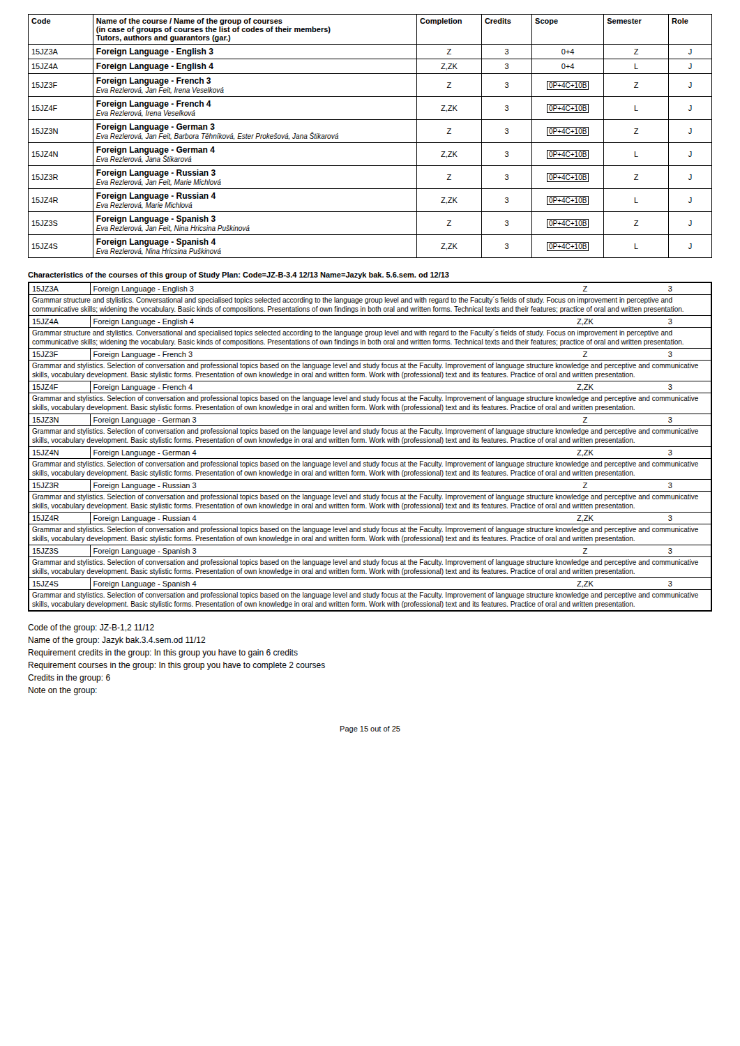| Code | Name of the course / Name of the group of courses (in case of groups of courses the list of codes of their members) Tutors, authors and guarantors (gar.) | Completion | Credits | Scope | Semester | Role |
| --- | --- | --- | --- | --- | --- | --- |
| 15JZ3A | Foreign Language - English 3 | Z | 3 | 0+4 | Z | J |
| 15JZ4A | Foreign Language - English 4 | Z,ZK | 3 | 0+4 | L | J |
| 15JZ3F | Foreign Language - French 3 Eva Rezlerová, Jan Feit, Irena Veselková | Z | 3 | 0P+4C+10B | Z | J |
| 15JZ4F | Foreign Language - French 4 Eva Rezlerová, Irena Veselková | Z,ZK | 3 | 0P+4C+10B | L | J |
| 15JZ3N | Foreign Language - German 3 Eva Rezlerová, Jan Feit, Barbora Těhníková, Ester Prokešová, Jana Štikarová | Z | 3 | 0P+4C+10B | Z | J |
| 15JZ4N | Foreign Language - German 4 Eva Rezlerová, Jana Štikarová | Z,ZK | 3 | 0P+4C+10B | L | J |
| 15JZ3R | Foreign Language - Russian 3 Eva Rezlerová, Jan Feit, Marie Michlová | Z | 3 | 0P+4C+10B | Z | J |
| 15JZ4R | Foreign Language - Russian 4 Eva Rezlerová, Marie Michlová | Z,ZK | 3 | 0P+4C+10B | L | J |
| 15JZ3S | Foreign Language - Spanish 3 Eva Rezlerová, Jan Feit, Nina Hricsina Puškinová | Z | 3 | 0P+4C+10B | Z | J |
| 15JZ4S | Foreign Language - Spanish 4 Eva Rezlerová, Nina Hricsina Puškinová | Z,ZK | 3 | 0P+4C+10B | L | J |
Characteristics of the courses of this group of Study Plan: Code=JZ-B-3.4 12/13 Name=Jazyk bak. 5.6.sem. od 12/13
| 15JZ3A | Foreign Language - English 3 | Z | 3 |
| Grammar structure and stylistics. Conversational and specialised topics selected according to the language group level and with regard to the Faculty´s fields of study. Focus on improvement in perceptive and communicative skills; widening the vocabulary. Basic kinds of compositions. Presentations of own findings in both oral and written forms. Technical texts and their features; practice of oral and written presentation. |
| 15JZ4A | Foreign Language - English 4 | Z,ZK | 3 |
| Grammar structure and stylistics. Conversational and specialised topics selected according to the language group level and with regard to the Faculty´s fields of study. Focus on improvement in perceptive and communicative skills; widening the vocabulary. Basic kinds of compositions. Presentations of own findings in both oral and written forms. Technical texts and their features; practice of oral and written presentation. |
| 15JZ3F | Foreign Language - French 3 | Z | 3 |
| Grammar and stylistics. Selection of conversation and professional topics based on the language level and study focus at the Faculty. Improvement of language structure knowledge and perceptive and communicative skills, vocabulary development. Basic stylistic forms. Presentation of own knowledge in oral and written form. Work with (professional) text and its features. Practice of oral and written presentation. |
| 15JZ4F | Foreign Language - French 4 | Z,ZK | 3 |
| Grammar and stylistics. Selection of conversation and professional topics based on the language level and study focus at the Faculty. Improvement of language structure knowledge and perceptive and communicative skills, vocabulary development. Basic stylistic forms. Presentation of own knowledge in oral and written form. Work with (professional) text and its features. Practice of oral and written presentation. |
| 15JZ3N | Foreign Language - German 3 | Z | 3 |
| Grammar and stylistics. Selection of conversation and professional topics based on the language level and study focus at the Faculty. Improvement of language structure knowledge and perceptive and communicative skills, vocabulary development. Basic stylistic forms. Presentation of own knowledge in oral and written form. Work with (professional) text and its features. Practice of oral and written presentation. |
| 15JZ4N | Foreign Language - German 4 | Z,ZK | 3 |
| Grammar and stylistics. Selection of conversation and professional topics based on the language level and study focus at the Faculty. Improvement of language structure knowledge and perceptive and communicative skills, vocabulary development. Basic stylistic forms. Presentation of own knowledge in oral and written form. Work with (professional) text and its features. Practice of oral and written presentation. |
| 15JZ3R | Foreign Language - Russian 3 | Z | 3 |
| Grammar and stylistics. Selection of conversation and professional topics based on the language level and study focus at the Faculty. Improvement of language structure knowledge and perceptive and communicative skills, vocabulary development. Basic stylistic forms. Presentation of own knowledge in oral and written form. Work with (professional) text and its features. Practice of oral and written presentation. |
| 15JZ4R | Foreign Language - Russian 4 | Z,ZK | 3 |
| Grammar and stylistics. Selection of conversation and professional topics based on the language level and study focus at the Faculty. Improvement of language structure knowledge and perceptive and communicative skills, vocabulary development. Basic stylistic forms. Presentation of own knowledge in oral and written form. Work with (professional) text and its features. Practice of oral and written presentation. |
| 15JZ3S | Foreign Language - Spanish 3 | Z | 3 |
| Grammar and stylistics. Selection of conversation and professional topics based on the language level and study focus at the Faculty. Improvement of language structure knowledge and perceptive and communicative skills, vocabulary development. Basic stylistic forms. Presentation of own knowledge in oral and written form. Work with (professional) text and its features. Practice of oral and written presentation. |
| 15JZ4S | Foreign Language - Spanish 4 | Z,ZK | 3 |
| Grammar and stylistics. Selection of conversation and professional topics based on the language level and study focus at the Faculty. Improvement of language structure knowledge and perceptive and communicative skills, vocabulary development. Basic stylistic forms. Presentation of own knowledge in oral and written form. Work with (professional) text and its features. Practice of oral and written presentation. |
Code of the group: JZ-B-1,2 11/12
Name of the group: Jazyk bak.3.4.sem.od 11/12
Requirement credits in the group: In this group you have to gain 6 credits
Requirement courses in the group: In this group you have to complete 2 courses
Credits in the group: 6
Note on the group:
Page 15 out of 25